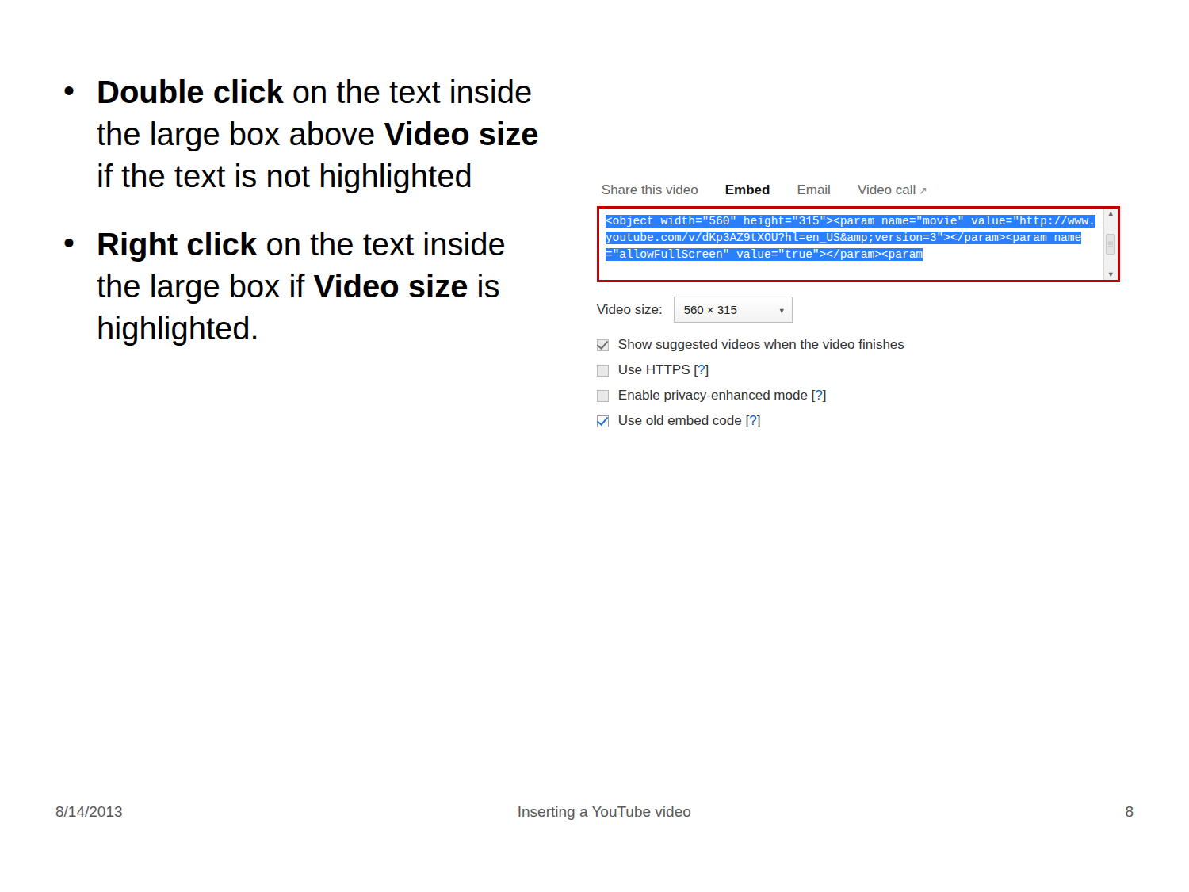Double click on the text inside the large box above Video size if the text is not highlighted
Right click on the text inside the large box if Video size is highlighted.
Share this video Embed Email Video call
▲ ▼
<object width="560" height="315"><param name="movie" value="http://www.youtube.com/v/dKp3AZ9tXOU?hl=en_US&amp;version=3"></param><param name="allowFullScreen" value="true"></param><param
Video size: 560 × 315▼
Show suggested videos when the video finishes
Use HTTPS [?]
Enable privacy-enhanced mode [?]
Use old embed code [?]
8/14/2013
Inserting a YouTube video
8